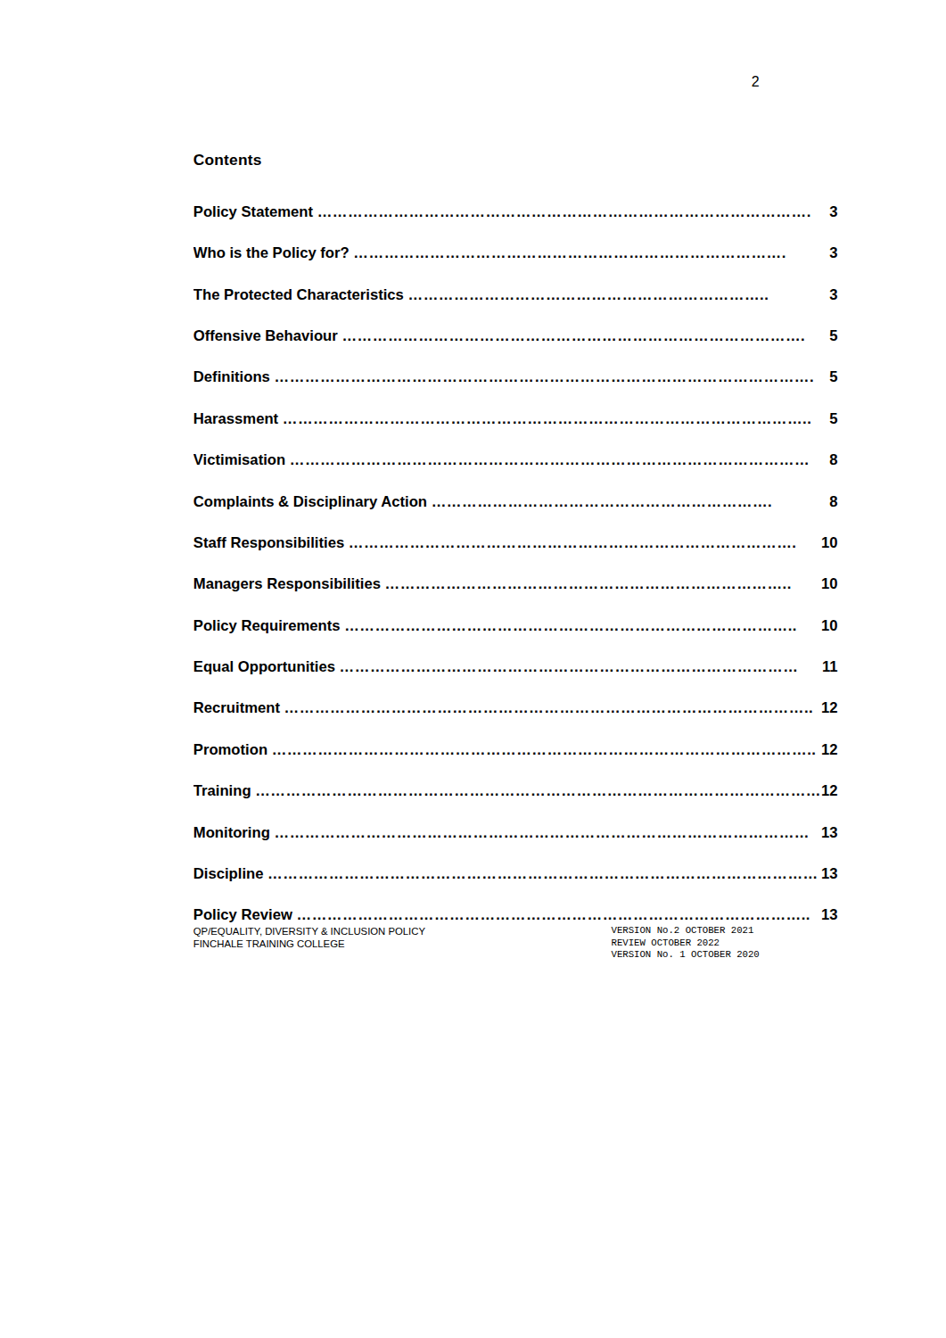2
Contents
| Policy Statement ……………………………………………………………………………………. | 3 |
| Who is the Policy for? …………………………………………………………………………. | 3 |
| The Protected Characteristics …………………………………………………………….. | 3 |
| Offensive Behaviour ………………………………………………………………………………. | 5 |
| Definitions ……………………………………………………………………………………………. | 5 |
| Harassment ………………………………………………………………………………………….. | 5 |
| Victimisation ………………………………………………………………………………………… | 8 |
| Complaints & Disciplinary Action …………………………………………………………. | 8 |
| Staff Responsibilities ……………………………………………………………………………. | 10 |
| Managers Responsibilities …………………………………………………………………….. | 10 |
| Policy Requirements …………………………………………………………………………….. | 10 |
| Equal Opportunities ……………………………………………………………………………… | 11 |
| Recruitment ………………………………………………………………………………………….. | 12 |
| Promotion …………………………………………………………………………………………….. | 12 |
| Training ………………………………………………………………………………………………… | 12 |
| Monitoring …………………………………………………………………………………………… | 13 |
| Discipline ……………………………………………………………………………………………… | 13 |
| Policy Review ……………………………………………………………………………………….. | 13 |
QP/EQUALITY, DIVERSITY & INCLUSION POLICY FINCHALE TRAINING COLLEGE
VERSION No.2 OCTOBER 2021 REVIEW OCTOBER 2022 VERSION No. 1 OCTOBER 2020